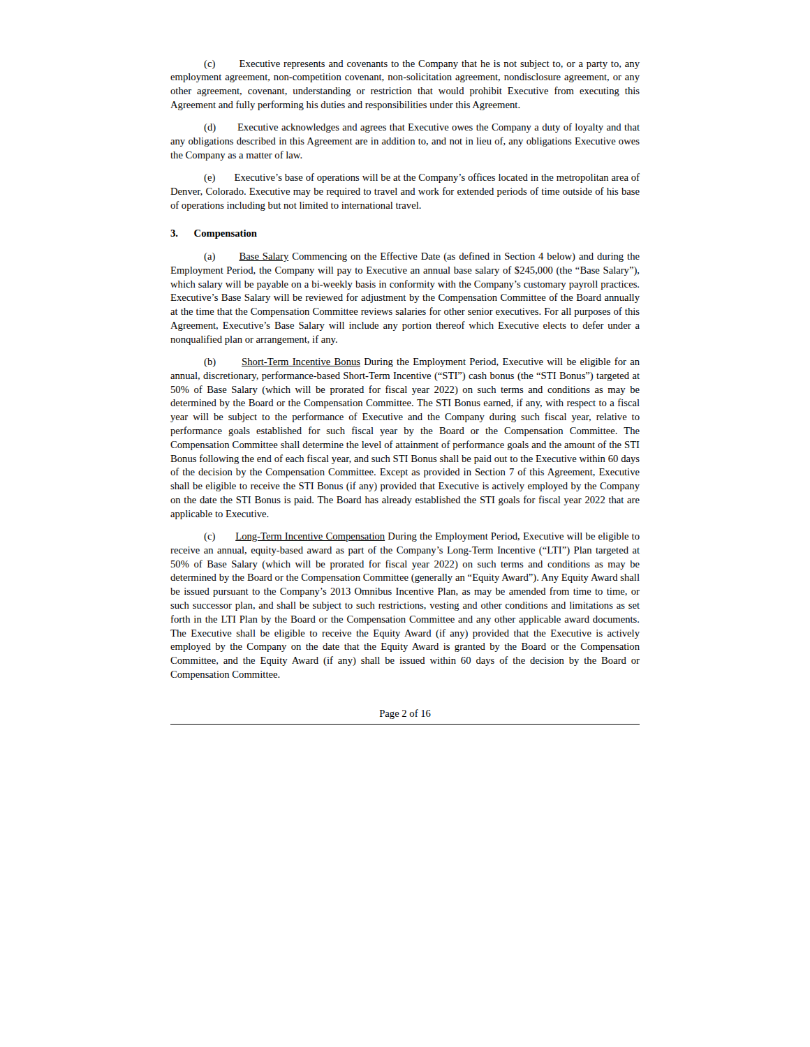(c) Executive represents and covenants to the Company that he is not subject to, or a party to, any employment agreement, non-competition covenant, non-solicitation agreement, nondisclosure agreement, or any other agreement, covenant, understanding or restriction that would prohibit Executive from executing this Agreement and fully performing his duties and responsibilities under this Agreement.
(d) Executive acknowledges and agrees that Executive owes the Company a duty of loyalty and that any obligations described in this Agreement are in addition to, and not in lieu of, any obligations Executive owes the Company as a matter of law.
(e) Executive’s base of operations will be at the Company’s offices located in the metropolitan area of Denver, Colorado. Executive may be required to travel and work for extended periods of time outside of his base of operations including but not limited to international travel.
3. Compensation
(a) Base Salary Commencing on the Effective Date (as defined in Section 4 below) and during the Employment Period, the Company will pay to Executive an annual base salary of $245,000 (the “Base Salary”), which salary will be payable on a bi-weekly basis in conformity with the Company’s customary payroll practices. Executive’s Base Salary will be reviewed for adjustment by the Compensation Committee of the Board annually at the time that the Compensation Committee reviews salaries for other senior executives. For all purposes of this Agreement, Executive’s Base Salary will include any portion thereof which Executive elects to defer under a nonqualified plan or arrangement, if any.
(b) Short-Term Incentive Bonus During the Employment Period, Executive will be eligible for an annual, discretionary, performance-based Short-Term Incentive (“STI”) cash bonus (the “STI Bonus”) targeted at 50% of Base Salary (which will be prorated for fiscal year 2022) on such terms and conditions as may be determined by the Board or the Compensation Committee. The STI Bonus earned, if any, with respect to a fiscal year will be subject to the performance of Executive and the Company during such fiscal year, relative to performance goals established for such fiscal year by the Board or the Compensation Committee. The Compensation Committee shall determine the level of attainment of performance goals and the amount of the STI Bonus following the end of each fiscal year, and such STI Bonus shall be paid out to the Executive within 60 days of the decision by the Compensation Committee. Except as provided in Section 7 of this Agreement, Executive shall be eligible to receive the STI Bonus (if any) provided that Executive is actively employed by the Company on the date the STI Bonus is paid. The Board has already established the STI goals for fiscal year 2022 that are applicable to Executive.
(c) Long-Term Incentive Compensation During the Employment Period, Executive will be eligible to receive an annual, equity-based award as part of the Company’s Long-Term Incentive (“LTI”) Plan targeted at 50% of Base Salary (which will be prorated for fiscal year 2022) on such terms and conditions as may be determined by the Board or the Compensation Committee (generally an “Equity Award”). Any Equity Award shall be issued pursuant to the Company’s 2013 Omnibus Incentive Plan, as may be amended from time to time, or such successor plan, and shall be subject to such restrictions, vesting and other conditions and limitations as set forth in the LTI Plan by the Board or the Compensation Committee and any other applicable award documents. The Executive shall be eligible to receive the Equity Award (if any) provided that the Executive is actively employed by the Company on the date that the Equity Award is granted by the Board or the Compensation Committee, and the Equity Award (if any) shall be issued within 60 days of the decision by the Board or Compensation Committee.
Page 2 of 16